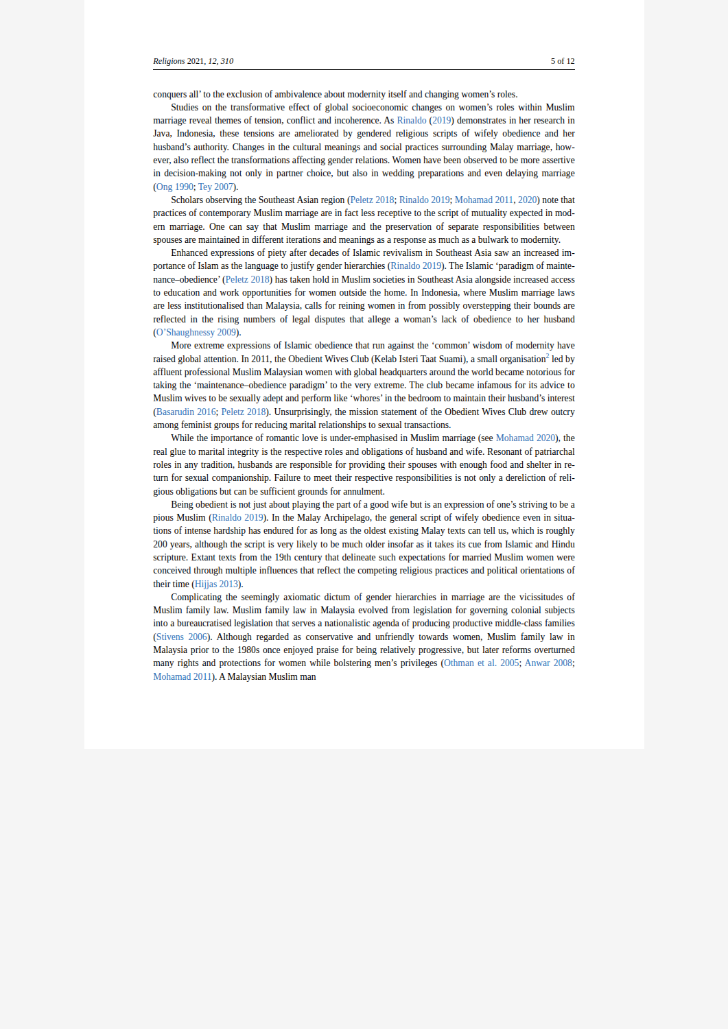Religions 2021, 12, 310
5 of 12
conquers all’ to the exclusion of ambivalence about modernity itself and changing women’s roles.
Studies on the transformative effect of global socioeconomic changes on women’s roles within Muslim marriage reveal themes of tension, conflict and incoherence. As Rinaldo (2019) demonstrates in her research in Java, Indonesia, these tensions are ameliorated by gendered religious scripts of wifely obedience and her husband’s authority. Changes in the cultural meanings and social practices surrounding Malay marriage, however, also reflect the transformations affecting gender relations. Women have been observed to be more assertive in decision-making not only in partner choice, but also in wedding preparations and even delaying marriage (Ong 1990; Tey 2007).
Scholars observing the Southeast Asian region (Peletz 2018; Rinaldo 2019; Mohamad 2011, 2020) note that practices of contemporary Muslim marriage are in fact less receptive to the script of mutuality expected in modern marriage. One can say that Muslim marriage and the preservation of separate responsibilities between spouses are maintained in different iterations and meanings as a response as much as a bulwark to modernity.
Enhanced expressions of piety after decades of Islamic revivalism in Southeast Asia saw an increased importance of Islam as the language to justify gender hierarchies (Rinaldo 2019). The Islamic ‘paradigm of maintenance–obedience’ (Peletz 2018) has taken hold in Muslim societies in Southeast Asia alongside increased access to education and work opportunities for women outside the home. In Indonesia, where Muslim marriage laws are less institutionalised than Malaysia, calls for reining women in from possibly overstepping their bounds are reflected in the rising numbers of legal disputes that allege a woman’s lack of obedience to her husband (O’Shaughnessy 2009).
More extreme expressions of Islamic obedience that run against the ‘common’ wisdom of modernity have raised global attention. In 2011, the Obedient Wives Club (Kelab Isteri Taat Suami), a small organisation2 led by affluent professional Muslim Malaysian women with global headquarters around the world became notorious for taking the ‘maintenance–obedience paradigm’ to the very extreme. The club became infamous for its advice to Muslim wives to be sexually adept and perform like ‘whores’ in the bedroom to maintain their husband’s interest (Basarudin 2016; Peletz 2018). Unsurprisingly, the mission statement of the Obedient Wives Club drew outcry among feminist groups for reducing marital relationships to sexual transactions.
While the importance of romantic love is under-emphasised in Muslim marriage (see Mohamad 2020), the real glue to marital integrity is the respective roles and obligations of husband and wife. Resonant of patriarchal roles in any tradition, husbands are responsible for providing their spouses with enough food and shelter in return for sexual companionship. Failure to meet their respective responsibilities is not only a dereliction of religious obligations but can be sufficient grounds for annulment.
Being obedient is not just about playing the part of a good wife but is an expression of one’s striving to be a pious Muslim (Rinaldo 2019). In the Malay Archipelago, the general script of wifely obedience even in situations of intense hardship has endured for as long as the oldest existing Malay texts can tell us, which is roughly 200 years, although the script is very likely to be much older insofar as it takes its cue from Islamic and Hindu scripture. Extant texts from the 19th century that delineate such expectations for married Muslim women were conceived through multiple influences that reflect the competing religious practices and political orientations of their time (Hijjas 2013).
Complicating the seemingly axiomatic dictum of gender hierarchies in marriage are the vicissitudes of Muslim family law. Muslim family law in Malaysia evolved from legislation for governing colonial subjects into a bureaucratised legislation that serves a nationalistic agenda of producing productive middle-class families (Stivens 2006). Although regarded as conservative and unfriendly towards women, Muslim family law in Malaysia prior to the 1980s once enjoyed praise for being relatively progressive, but later reforms overturned many rights and protections for women while bolstering men’s privileges (Othman et al. 2005; Anwar 2008; Mohamad 2011). A Malaysian Muslim man